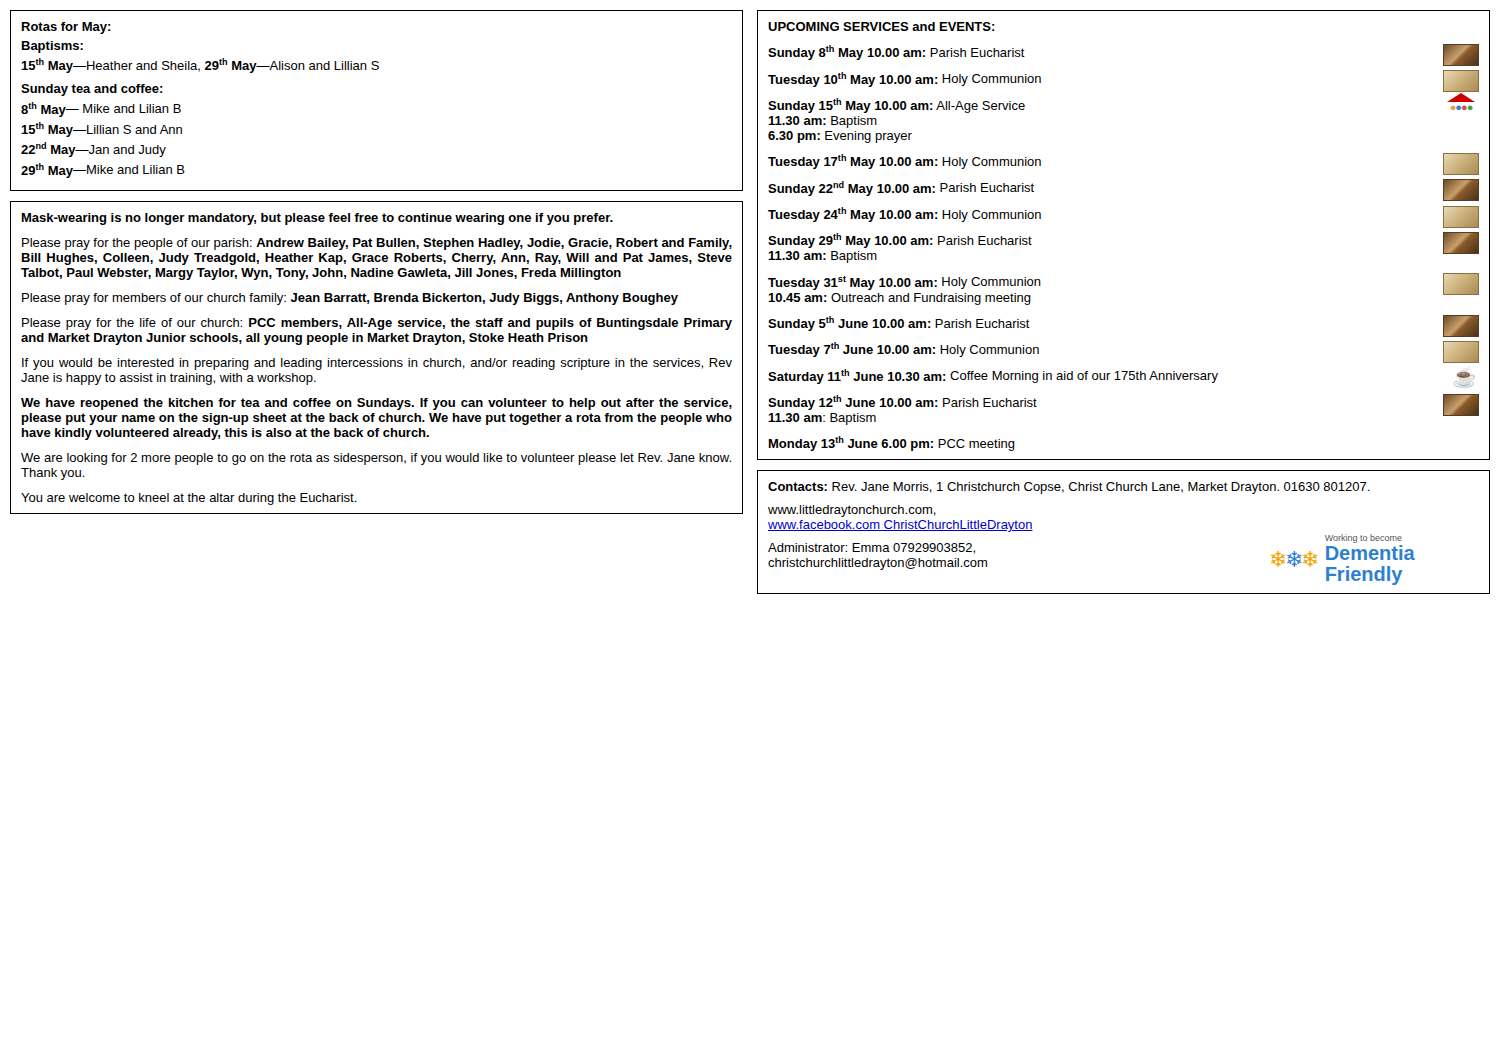Rotas for May:
Baptisms:
15th May—Heather and Sheila, 29th May—Alison and Lillian S
Sunday tea and coffee:
8th May— Mike and Lilian B
15th May—Lillian S and Ann
22nd May—Jan and Judy
29th May—Mike and Lilian B
Mask-wearing is no longer mandatory, but please feel free to continue wearing one if you prefer.
Please pray for the people of our parish: Andrew Bailey, Pat Bullen, Stephen Hadley, Jodie, Gracie, Robert and Family, Bill Hughes, Colleen, Judy Treadgold, Heather Kap, Grace Roberts, Cherry, Ann, Ray, Will and Pat James, Steve Talbot, Paul Webster, Margy Taylor, Wyn, Tony, John, Nadine Gawleta, Jill Jones, Freda Millington
Please pray for members of our church family: Jean Barratt, Brenda Bickerton, Judy Biggs, Anthony Boughey
Please pray for the life of our church: PCC members, All-Age service, the staff and pupils of Buntingsdale Primary and Market Drayton Junior schools, all young people in Market Drayton, Stoke Heath Prison
If you would be interested in preparing and leading intercessions in church, and/or reading scripture in the services, Rev Jane is happy to assist in training, with a workshop.
We have reopened the kitchen for tea and coffee on Sundays. If you can volunteer to help out after the service, please put your name on the sign-up sheet at the back of church. We have put together a rota from the people who have kindly volunteered already, this is also at the back of church.
We are looking for 2 more people to go on the rota as sidesperson, if you would like to volunteer please let Rev. Jane know. Thank you.
You are welcome to kneel at the altar during the Eucharist.
UPCOMING SERVICES and EVENTS:
Sunday 8th May 10.00 am: Parish Eucharist
Tuesday 10th May 10.00 am: Holy Communion
Sunday 15th May 10.00 am: All-Age Service
11.30 am: Baptism
6.30 pm: Evening prayer ●●●●
Tuesday 17th May 10.00 am: Holy Communion
Sunday 22nd May 10.00 am: Parish Eucharist
Tuesday 24th May 10.00 am: Holy Communion
Sunday 29th May 10.00 am: Parish Eucharist
11.30 am: Baptism
Tuesday 31st May 10.00 am: Holy Communion
10.45 am: Outreach and Fundraising meeting
Sunday 5th June 10.00 am: Parish Eucharist
Tuesday 7th June 10.00 am: Holy Communion
Saturday 11th June 10.30 am: Coffee Morning in aid of our 175th Anniversary☕
Sunday 12th June 10.00 am: Parish Eucharist
11.30 am: Baptism
Monday 13th June 6.00 pm: PCC meeting
Contacts: Rev. Jane Morris, 1 Christchurch Copse, Christ Church Lane, Market Drayton. 01630 801207.
www.littledraytonchurch.com,
www.facebook.com ChristChurchLittleDrayton
❄❄❄ Working to become Dementia Friendly
Administrator: Emma 07929903852,
christchurchlittledrayton@hotmail.com